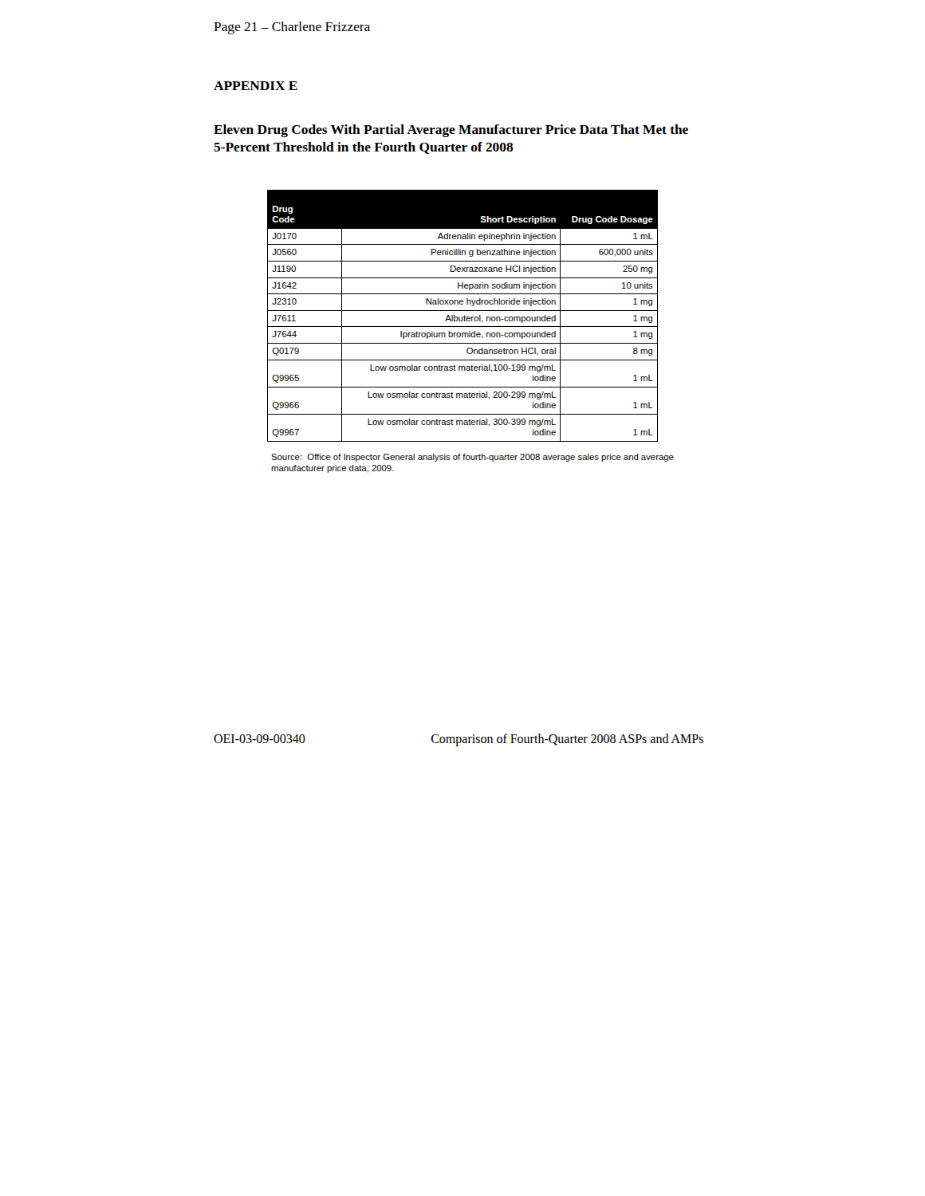Page 21 – Charlene Frizzera
APPENDIX E
Eleven Drug Codes With Partial Average Manufacturer Price Data That Met the
5-Percent Threshold in the Fourth Quarter of 2008
| Drug Code | Short Description | Drug Code Dosage |
| --- | --- | --- |
| J0170 | Adrenalin epinephrin injection | 1 mL |
| J0560 | Penicillin g benzathine injection | 600,000 units |
| J1190 | Dexrazoxane HCl injection | 250 mg |
| J1642 | Heparin sodium injection | 10 units |
| J2310 | Naloxone hydrochloride injection | 1 mg |
| J7611 | Albuterol, non-compounded | 1 mg |
| J7644 | Ipratropium bromide, non-compounded | 1 mg |
| Q0179 | Ondansetron HCl, oral | 8 mg |
| Q9965 | Low osmolar contrast material,100-199 mg/mL iodine | 1 mL |
| Q9966 | Low osmolar contrast material, 200-299 mg/mL iodine | 1 mL |
| Q9967 | Low osmolar contrast material, 300-399 mg/mL iodine | 1 mL |
Source: Office of Inspector General analysis of fourth-quarter 2008 average sales price and average manufacturer price data, 2009.
OEI-03-09-00340 Comparison of Fourth-Quarter 2008 ASPs and AMPs